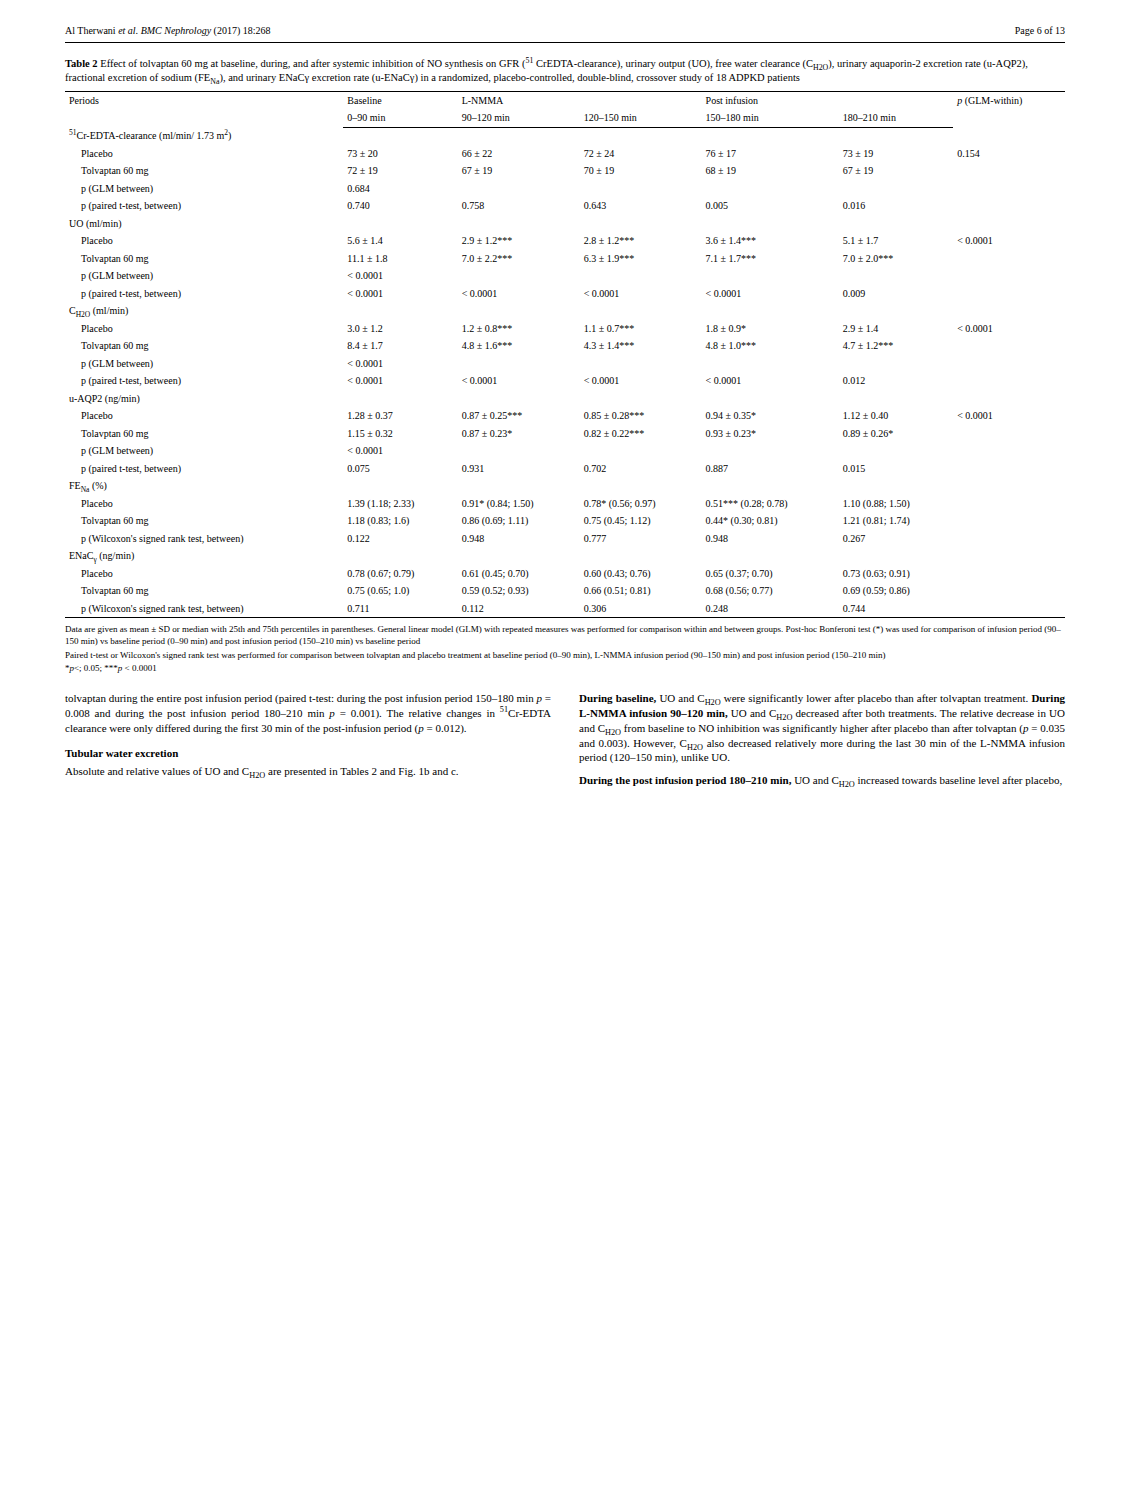Al Therwani et al. BMC Nephrology (2017) 18:268
Page 6 of 13
Table 2 Effect of tolvaptan 60 mg at baseline, during, and after systemic inhibition of NO synthesis on GFR (51 CrEDTA-clearance), urinary output (UO), free water clearance (CH2O), urinary aquaporin-2 excretion rate (u-AQP2), fractional excretion of sodium (FENa), and urinary ENaCγ excretion rate (u-ENaCγ) in a randomized, placebo-controlled, double-blind, crossover study of 18 ADPKD patients
| Periods | Baseline | L-NMMA | Post infusion | p (GLM-within) |
| --- | --- | --- | --- | --- |
| 0–90 min | 90–120 min | 120–150 min | 150–180 min | 180–210 min |
| 51 Cr-EDTA-clearance (ml/min/ 1.73 m 2 ) | | | | | | |
| Placebo | 73 ± 20 | 66 ± 22 | 72 ± 24 | 76 ± 17 | 73 ± 19 | 0.154 |
| Tolvaptan 60 mg | 72 ± 19 | 67 ± 19 | 70 ± 19 | 68 ± 19 | 67 ± 19 | |
| p (GLM between) | 0.684 | | | | | |
| p (paired t-test, between) | 0.740 | 0.758 | 0.643 | 0.005 | 0.016 | |
| UO (ml/min) | | | | | | |
| Placebo | 5.6 ± 1.4 | 2.9 ± 1.2*** | 2.8 ± 1.2*** | 3.6 ± 1.4*** | 5.1 ± 1.7 | < 0.0001 |
| Tolvaptan 60 mg | 11.1 ± 1.8 | 7.0 ± 2.2*** | 6.3 ± 1.9*** | 7.1 ± 1.7*** | 7.0 ± 2.0*** | |
| p (GLM between) | < 0.0001 | | | | | |
| p (paired t-test, between) | < 0.0001 | < 0.0001 | < 0.0001 | < 0.0001 | 0.009 | |
| C H2O (ml/min) | | | | | | |
| Placebo | 3.0 ± 1.2 | 1.2 ± 0.8*** | 1.1 ± 0.7*** | 1.8 ± 0.9* | 2.9 ± 1.4 | < 0.0001 |
| Tolvaptan 60 mg | 8.4 ± 1.7 | 4.8 ± 1.6*** | 4.3 ± 1.4*** | 4.8 ± 1.0*** | 4.7 ± 1.2*** | |
| p (GLM between) | < 0.0001 | | | | | |
| p (paired t-test, between) | < 0.0001 | < 0.0001 | < 0.0001 | < 0.0001 | 0.012 | |
| u-AQP2 (ng/min) | | | | | | |
| Placebo | 1.28 ± 0.37 | 0.87 ± 0.25*** | 0.85 ± 0.28*** | 0.94 ± 0.35* | 1.12 ± 0.40 | < 0.0001 |
| Tolavptan 60 mg | 1.15 ± 0.32 | 0.87 ± 0.23* | 0.82 ± 0.22*** | 0.93 ± 0.23* | 0.89 ± 0.26* | |
| p (GLM between) | < 0.0001 | | | | | |
| p (paired t-test, between) | 0.075 | 0.931 | 0.702 | 0.887 | 0.015 | |
| FE Na (%) | | | | | | |
| Placebo | 1.39 (1.18; 2.33) | 0.91* (0.84; 1.50) | 0.78* (0.56; 0.97) | 0.51*** (0.28; 0.78) | 1.10 (0.88; 1.50) | |
| Tolvaptan 60 mg | 1.18 (0.83; 1.6) | 0.86 (0.69; 1.11) | 0.75 (0.45; 1.12) | 0.44* (0.30; 0.81) | 1.21 (0.81; 1.74) | |
| p (Wilcoxon's signed rank test, between) | 0.122 | 0.948 | 0.777 | 0.948 | 0.267 | |
| ENaC γ (ng/min) | | | | | | |
| Placebo | 0.78 (0.67; 0.79) | 0.61 (0.45; 0.70) | 0.60 (0.43; 0.76) | 0.65 (0.37; 0.70) | 0.73 (0.63; 0.91) | |
| Tolvaptan 60 mg | 0.75 (0.65; 1.0) | 0.59 (0.52; 0.93) | 0.66 (0.51; 0.81) | 0.68 (0.56; 0.77) | 0.69 (0.59; 0.86) | |
| p (Wilcoxon's signed rank test, between) | 0.711 | 0.112 | 0.306 | 0.248 | 0.744 | |
Data are given as mean ± SD or median with 25th and 75th percentiles in parentheses. General linear model (GLM) with repeated measures was performed for comparison within and between groups. Post-hoc Bonferoni test (*) was used for comparison of infusion period (90–150 min) vs baseline period (0–90 min) and post infusion period (150–210 min) vs baseline period
Paired t-test or Wilcoxon's signed rank test was performed for comparison between tolvaptan and placebo treatment at baseline period (0–90 min), L-NMMA infusion period (90–150 min) and post infusion period (150–210 min)
*p<; 0.05; ***p < 0.0001
tolvaptan during the entire post infusion period (paired t-test: during the post infusion period 150–180 min p = 0.008 and during the post infusion period 180–210 min p = 0.001). The relative changes in 51Cr-EDTA clearance were only differed during the first 30 min of the post-infusion period (p = 0.012).
Tubular water excretion
Absolute and relative values of UO and CH2O are presented in Tables 2 and Fig. 1b and c.
During baseline, UO and CH2O were significantly lower after placebo than after tolvaptan treatment. During L-NMMA infusion 90–120 min, UO and CH2O decreased after both treatments. The relative decrease in UO and CH2O from baseline to NO inhibition was significantly higher after placebo than after tolvaptan (p = 0.035 and 0.003). However, CH2O also decreased relatively more during the last 30 min of the L-NMMA infusion period (120–150 min), unlike UO.
During the post infusion period 180–210 min, UO and CH2O increased towards baseline level after placebo,